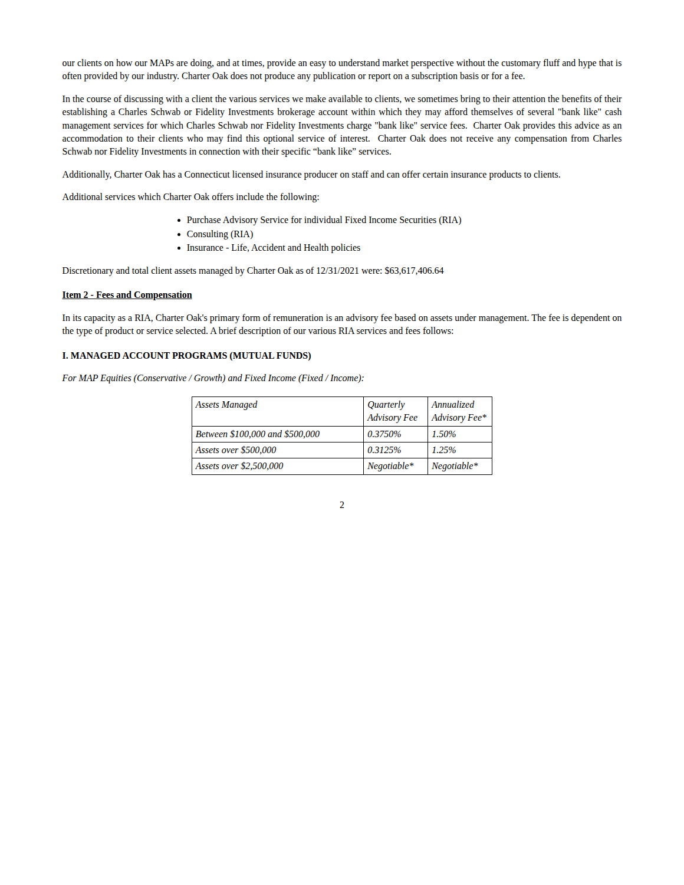our clients on how our MAPs are doing, and at times, provide an easy to understand market perspective without the customary fluff and hype that is often provided by our industry. Charter Oak does not produce any publication or report on a subscription basis or for a fee.
In the course of discussing with a client the various services we make available to clients, we sometimes bring to their attention the benefits of their establishing a Charles Schwab or Fidelity Investments brokerage account within which they may afford themselves of several "bank like" cash management services for which Charles Schwab nor Fidelity Investments charge "bank like" service fees. Charter Oak provides this advice as an accommodation to their clients who may find this optional service of interest. Charter Oak does not receive any compensation from Charles Schwab nor Fidelity Investments in connection with their specific “bank like” services.
Additionally, Charter Oak has a Connecticut licensed insurance producer on staff and can offer certain insurance products to clients.
Additional services which Charter Oak offers include the following:
Purchase Advisory Service for individual Fixed Income Securities (RIA)
Consulting (RIA)
Insurance - Life, Accident and Health policies
Discretionary and total client assets managed by Charter Oak as of 12/31/2021 were: $63,617,406.64
Item 2 - Fees and Compensation
In its capacity as a RIA, Charter Oak's primary form of remuneration is an advisory fee based on assets under management. The fee is dependent on the type of product or service selected. A brief description of our various RIA services and fees follows:
I. MANAGED ACCOUNT PROGRAMS (MUTUAL FUNDS)
For MAP Equities (Conservative / Growth) and Fixed Income (Fixed / Income):
| Assets Managed | Quarterly Advisory Fee | Annualized Advisory Fee* |
| --- | --- | --- |
| Between $100,000 and $500,000 | 0.3750% | 1.50% |
| Assets over $500,000 | 0.3125% | 1.25% |
| Assets over $2,500,000 | Negotiable* | Negotiable* |
2